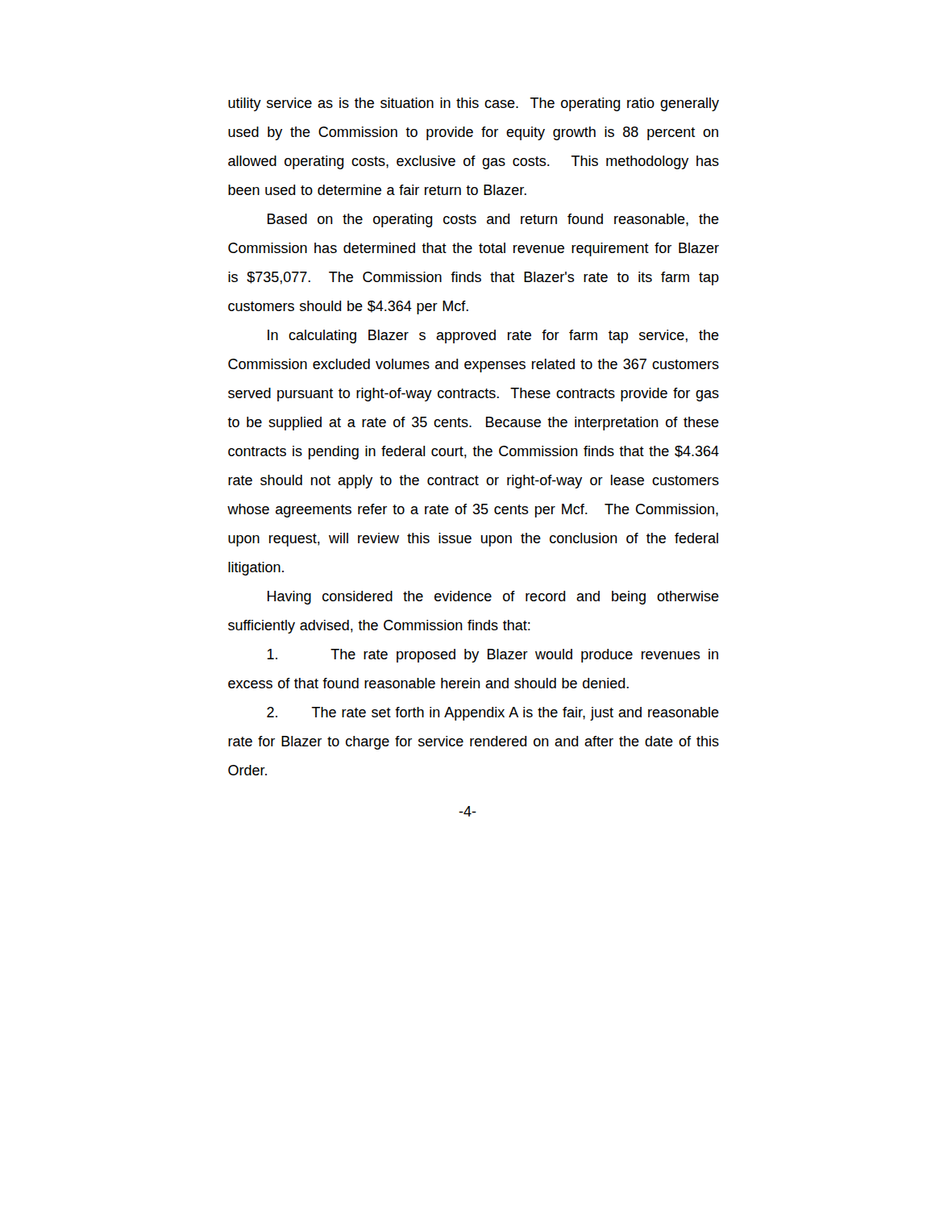utility service as is the situation in this case. The operating ratio generally used by the Commission to provide for equity growth is 88 percent on allowed operating costs, exclusive of gas costs. This methodology has been used to determine a fair return to Blazer.
Based on the operating costs and return found reasonable, the Commission has determined that the total revenue requirement for Blazer is $735,077. The Commission finds that Blazer's rate to its farm tap customers should be $4.364 per Mcf.
In calculating Blazer s approved rate for farm tap service, the Commission excluded volumes and expenses related to the 367 customers served pursuant to right-of-way contracts. These contracts provide for gas to be supplied at a rate of 35 cents. Because the interpretation of these contracts is pending in federal court, the Commission finds that the $4.364 rate should not apply to the contract or right-of-way or lease customers whose agreements refer to a rate of 35 cents per Mcf. The Commission, upon request, will review this issue upon the conclusion of the federal litigation.
Having considered the evidence of record and being otherwise sufficiently advised, the Commission finds that:
1. The rate proposed by Blazer would produce revenues in excess of that found reasonable herein and should be denied.
2. The rate set forth in Appendix A is the fair, just and reasonable rate for Blazer to charge for service rendered on and after the date of this Order.
-4-